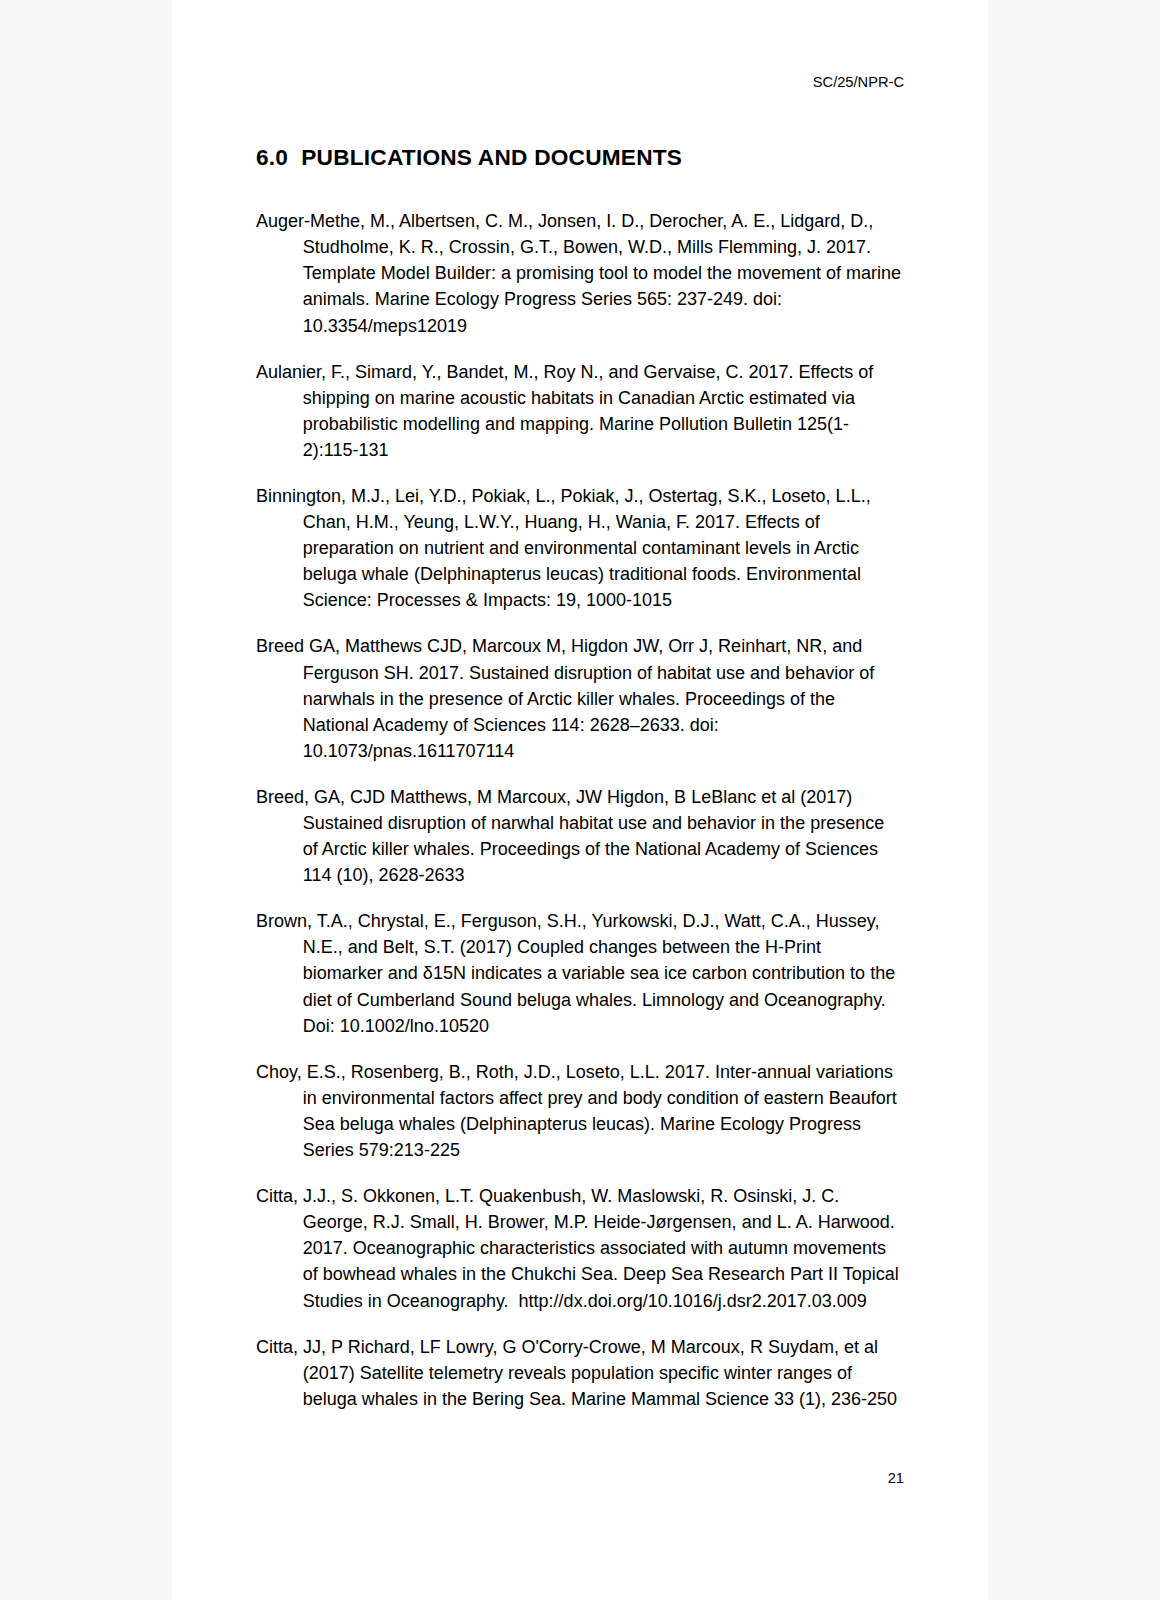SC/25/NPR-C
6.0 PUBLICATIONS AND DOCUMENTS
Auger-Methe, M., Albertsen, C. M., Jonsen, I. D., Derocher, A. E., Lidgard, D., Studholme, K. R., Crossin, G.T., Bowen, W.D., Mills Flemming, J. 2017. Template Model Builder: a promising tool to model the movement of marine animals. Marine Ecology Progress Series 565: 237-249. doi: 10.3354/meps12019
Aulanier, F., Simard, Y., Bandet, M., Roy N., and Gervaise, C. 2017. Effects of shipping on marine acoustic habitats in Canadian Arctic estimated via probabilistic modelling and mapping. Marine Pollution Bulletin 125(1-2):115-131
Binnington, M.J., Lei, Y.D., Pokiak, L., Pokiak, J., Ostertag, S.K., Loseto, L.L., Chan, H.M., Yeung, L.W.Y., Huang, H., Wania, F. 2017. Effects of preparation on nutrient and environmental contaminant levels in Arctic beluga whale (Delphinapterus leucas) traditional foods. Environmental Science: Processes & Impacts: 19, 1000-1015
Breed GA, Matthews CJD, Marcoux M, Higdon JW, Orr J, Reinhart, NR, and Ferguson SH. 2017. Sustained disruption of habitat use and behavior of narwhals in the presence of Arctic killer whales. Proceedings of the National Academy of Sciences 114: 2628–2633. doi: 10.1073/pnas.1611707114
Breed, GA, CJD Matthews, M Marcoux, JW Higdon, B LeBlanc et al (2017) Sustained disruption of narwhal habitat use and behavior in the presence of Arctic killer whales. Proceedings of the National Academy of Sciences 114 (10), 2628-2633
Brown, T.A., Chrystal, E., Ferguson, S.H., Yurkowski, D.J., Watt, C.A., Hussey, N.E., and Belt, S.T. (2017) Coupled changes between the H-Print biomarker and δ15N indicates a variable sea ice carbon contribution to the diet of Cumberland Sound beluga whales. Limnology and Oceanography. Doi: 10.1002/lno.10520
Choy, E.S., Rosenberg, B., Roth, J.D., Loseto, L.L. 2017. Inter-annual variations in environmental factors affect prey and body condition of eastern Beaufort Sea beluga whales (Delphinapterus leucas). Marine Ecology Progress Series 579:213-225
Citta, J.J., S. Okkonen, L.T. Quakenbush, W. Maslowski, R. Osinski, J. C. George, R.J. Small, H. Brower, M.P. Heide-Jørgensen, and L. A. Harwood. 2017. Oceanographic characteristics associated with autumn movements of bowhead whales in the Chukchi Sea. Deep Sea Research Part II Topical Studies in Oceanography. http://dx.doi.org/10.1016/j.dsr2.2017.03.009
Citta, JJ, P Richard, LF Lowry, G O'Corry-Crowe, M Marcoux, R Suydam, et al (2017) Satellite telemetry reveals population specific winter ranges of beluga whales in the Bering Sea. Marine Mammal Science 33 (1), 236-250
21